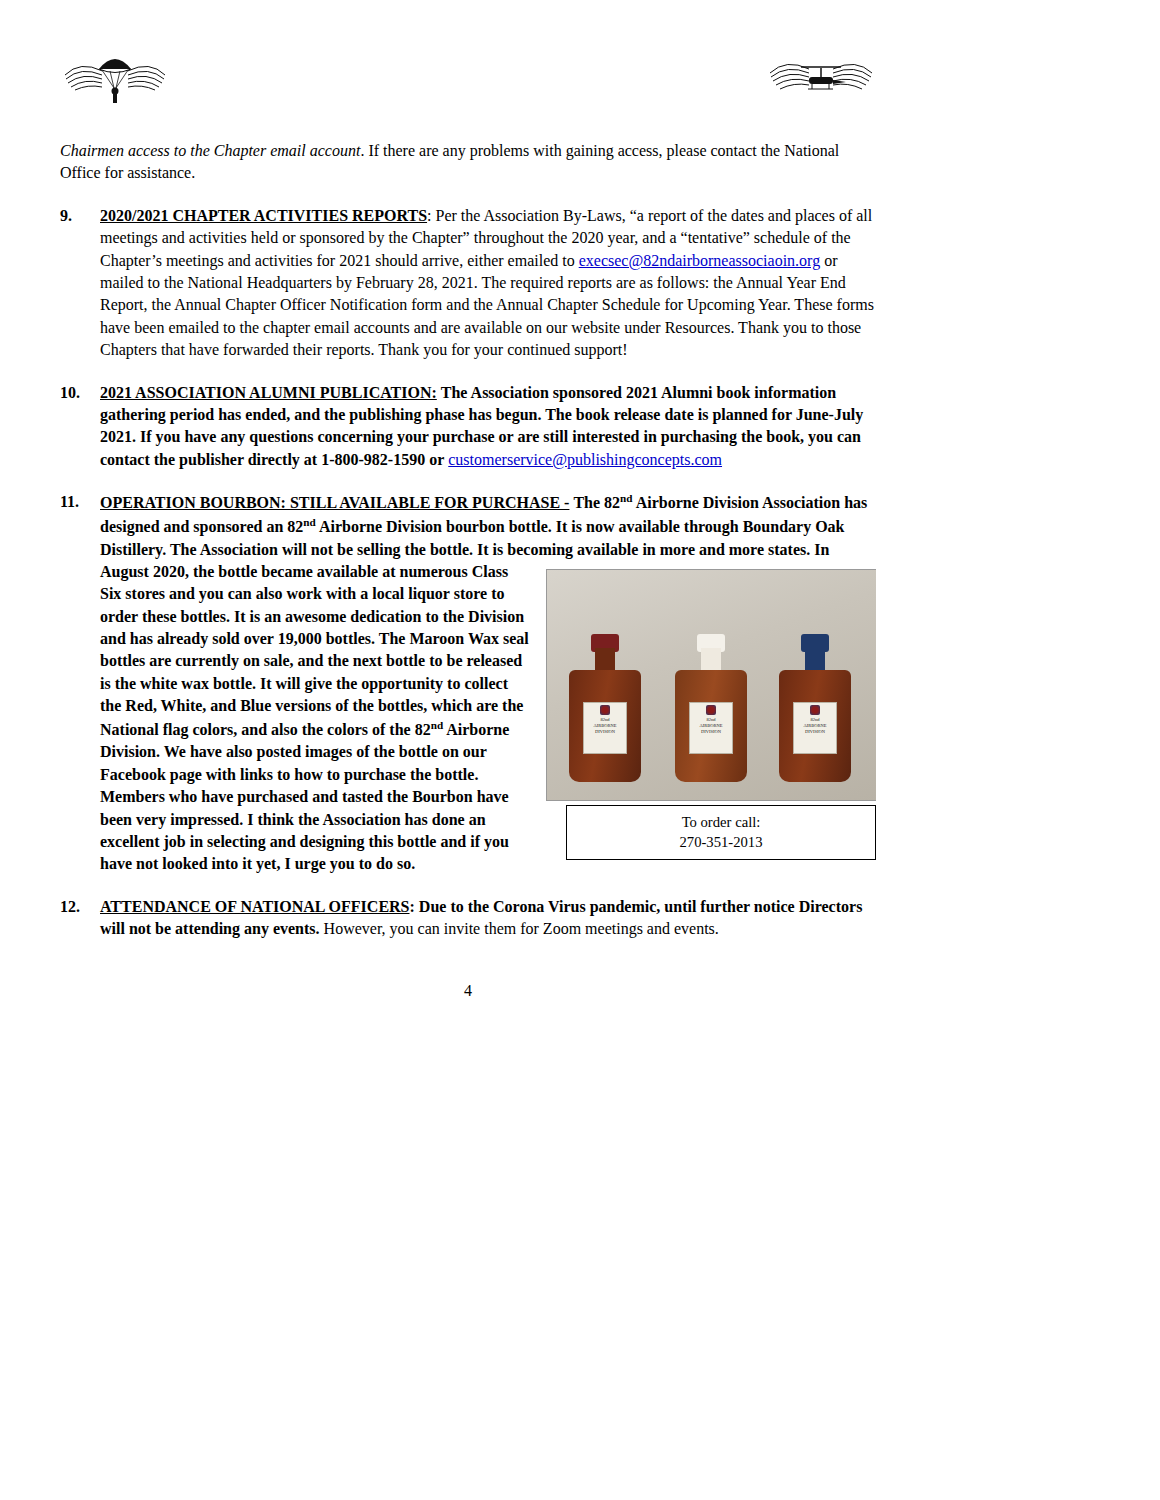Chairmen access to the Chapter email account. If there are any problems with gaining access, please contact the National Office for assistance.
9. 2020/2021 CHAPTER ACTIVITIES REPORTS: Per the Association By-Laws, “a report of the dates and places of all meetings and activities held or sponsored by the Chapter” throughout the 2020 year, and a “tentative” schedule of the Chapter’s meetings and activities for 2021 should arrive, either emailed to execsec@82ndairborneassociaoin.org or mailed to the National Headquarters by February 28, 2021. The required reports are as follows: the Annual Year End Report, the Annual Chapter Officer Notification form and the Annual Chapter Schedule for Upcoming Year. These forms have been emailed to the chapter email accounts and are available on our website under Resources. Thank you to those Chapters that have forwarded their reports. Thank you for your continued support!
10. 2021 ASSOCIATION ALUMNI PUBLICATION: The Association sponsored 2021 Alumni book information gathering period has ended, and the publishing phase has begun. The book release date is planned for June-July 2021. If you have any questions concerning your purchase or are still interested in purchasing the book, you can contact the publisher directly at 1-800-982-1590 or customerservice@publishingconcepts.com
11. OPERATION BOURBON: STILL AVAILABLE FOR PURCHASE - The 82nd Airborne Division Association has designed and sponsored an 82nd Airborne Division bourbon bottle. It is now available through Boundary Oak Distillery. The Association will not be selling the bottle. It is becoming available
82nd
AIRBORNE
DIVISION
82nd
AIRBORNE
DIVISION
82nd
AIRBORNE
DIVISION
To order call:
270-351-2013
in more and more states. In August 2020, the bottle became available at numerous Class Six stores and you can also work with a local liquor store to order these bottles. It is an awesome dedication to the Division and has already sold over 19,000 bottles. The Maroon Wax seal bottles are currently on sale, and the next bottle to be released is the white wax bottle. It will give the opportunity to collect the Red, White, and Blue versions of the bottles, which are the National flag colors, and also the colors of the 82nd Airborne Division. We have also posted images of the bottle on our Facebook page with links to how to purchase the bottle. Members who have purchased and tasted the Bourbon have been very impressed. I think the Association has done an excellent job in selecting and designing this bottle and if you have not looked into it yet, I urge you to do so.
12. ATTENDANCE OF NATIONAL OFFICERS: Due to the Corona Virus pandemic, until further notice Directors will not be attending any events. However, you can invite them for Zoom meetings and events.
4